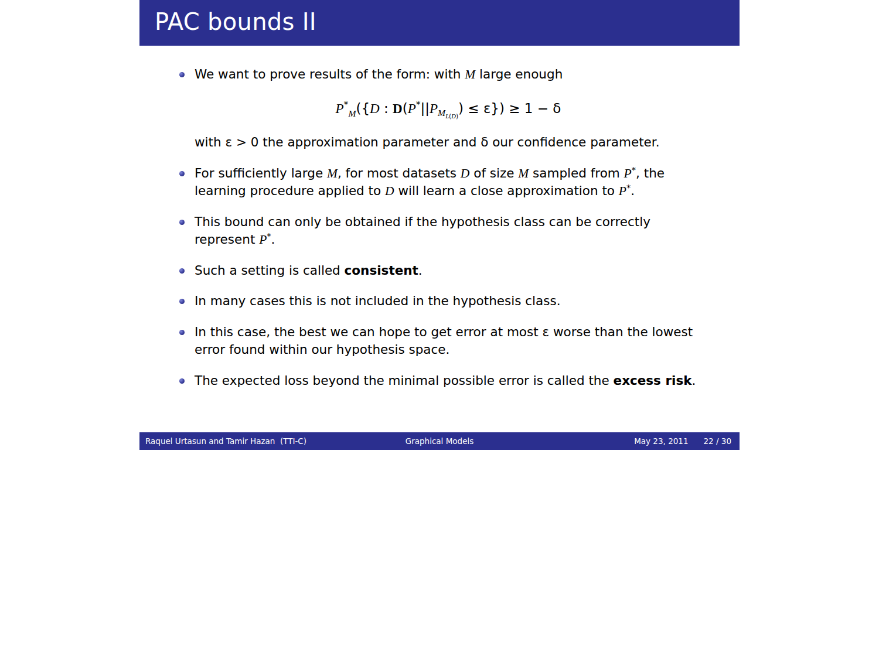PAC bounds II
We want to prove results of the form: with M large enough
P*M({D : D(P*||PML(D)) ≤ ε}) ≥ 1 − δ
with ε > 0 the approximation parameter and δ our confidence parameter.
For sufficiently large M, for most datasets D of size M sampled from P*, the learning procedure applied to D will learn a close approximation to P*.
This bound can only be obtained if the hypothesis class can be correctly represent P*.
Such a setting is called consistent.
In many cases this is not included in the hypothesis class.
In this case, the best we can hope to get error at most ε worse than the lowest error found within our hypothesis space.
The expected loss beyond the minimal possible error is called the excess risk.
Raquel Urtasun and Tamir Hazan (TTI-C) Graphical Models May 23, 2011 22 / 30